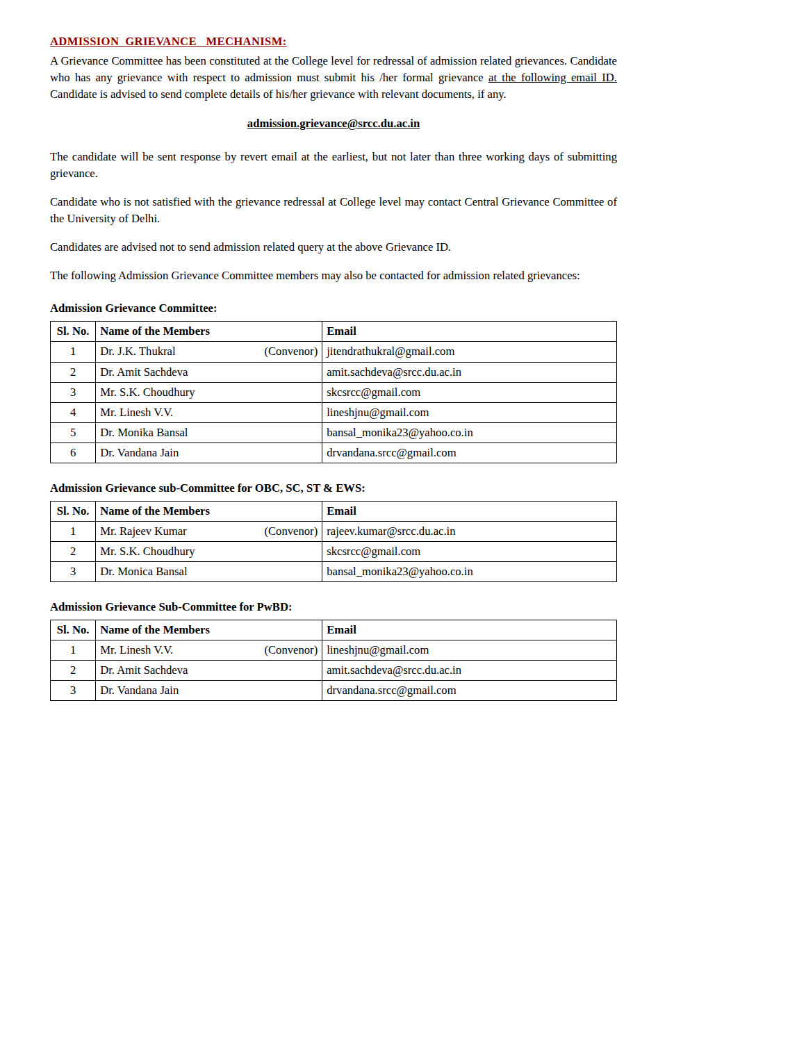ADMISSION GRIEVANCE MECHANISM:
A Grievance Committee has been constituted at the College level for redressal of admission related grievances. Candidate who has any grievance with respect to admission must submit his /her formal grievance at the following email ID. Candidate is advised to send complete details of his/her grievance with relevant documents, if any.
admission.grievance@srcc.du.ac.in
The candidate will be sent response by revert email at the earliest, but not later than three working days of submitting grievance.
Candidate who is not satisfied with the grievance redressal at College level may contact Central Grievance Committee of the University of Delhi.
Candidates are advised not to send admission related query at the above Grievance ID.
The following Admission Grievance Committee members may also be contacted for admission related grievances:
Admission Grievance Committee:
| Sl. No. | Name of the Members | Email |
| --- | --- | --- |
| 1 | Dr. J.K. Thukral (Convenor) | jitendrathukral@gmail.com |
| 2 | Dr. Amit Sachdeva | amit.sachdeva@srcc.du.ac.in |
| 3 | Mr. S.K. Choudhury | skcsrcc@gmail.com |
| 4 | Mr. Linesh V.V. | lineshjnu@gmail.com |
| 5 | Dr. Monika Bansal | bansal_monika23@yahoo.co.in |
| 6 | Dr. Vandana Jain | drvandana.srcc@gmail.com |
Admission Grievance sub-Committee for OBC, SC, ST & EWS:
| Sl. No. | Name of the Members | Email |
| --- | --- | --- |
| 1 | Mr. Rajeev Kumar (Convenor) | rajeev.kumar@srcc.du.ac.in |
| 2 | Mr. S.K. Choudhury | skcsrcc@gmail.com |
| 3 | Dr. Monica Bansal | bansal_monika23@yahoo.co.in |
Admission Grievance Sub-Committee for PwBD:
| Sl. No. | Name of the Members | Email |
| --- | --- | --- |
| 1 | Mr. Linesh V.V. (Convenor) | lineshjnu@gmail.com |
| 2 | Dr. Amit Sachdeva | amit.sachdeva@srcc.du.ac.in |
| 3 | Dr. Vandana Jain | drvandana.srcc@gmail.com |